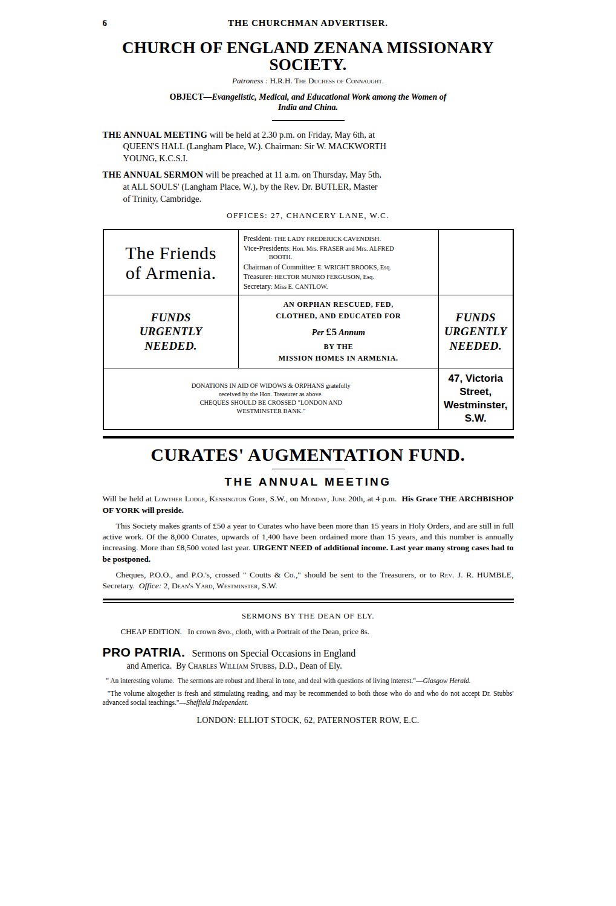6
THE CHURCHMAN ADVERTISER.
CHURCH OF ENGLAND ZENANA MISSIONARY SOCIETY.
Patroness : H.R.H. The Duchess of Connaught.
OBJECT—Evangelistic, Medical, and Educational Work among the Women of
India and China.
THE ANNUAL MEETING will be held at 2.30 p.m. on Friday, May 6th, at QUEEN'S HALL (Langham Place, W.). Chairman: Sir W. MACKWORTH YOUNG, K.C.S.I.
THE ANNUAL SERMON will be preached at 11 a.m. on Thursday, May 5th, at ALL SOULS' (Langham Place, W.), by the Rev. Dr. BUTLER, Master of Trinity, Cambridge.
OFFICES: 27, CHANCERY LANE, W.C.
| The Friends of Armenia. | President : THE LADY FREDERICK CAVENDISH. Vice-Presidents : Hon. Mrs. FRASER and Mrs. ALFRED BOOTH. Chairman of Committee : E. WRIGHT BROOKS, Esq. Treasurer : HECTOR MUNRO FERGUSON, Esq. Secretary : Miss E. CANTLOW. |
| FUNDS URGENTLY NEEDED. | AN ORPHAN RESCUED, FED, CLOTHED, AND EDUCATED FOR Per £5 Annum BY THE MISSION HOMES IN ARMENIA. | FUNDS URGENTLY NEEDED. |
| DONATIONS IN AID OF WIDOWS & ORPHANS gratefully received by the Hon. Treasurer as above. CHEQUES SHOULD BE CROSSED "LONDON AND WESTMINSTER BANK." | 47, Victoria Street, Westminster, S.W. |
CURATES' AUGMENTATION FUND.
THE ANNUAL MEETING
Will be held at Lowther Lodge, Kensington Gore, S.W., on Monday, June 20th, at 4 p.m. His Grace THE ARCHBISHOP OF YORK will preside.
This Society makes grants of £50 a year to Curates who have been more than 15 years in Holy Orders, and are still in full active work. Of the 8,000 Curates, upwards of 1,400 have been ordained more than 15 years, and this number is annually increasing. More than £8,500 voted last year. URGENT NEED of additional income. Last year many strong cases had to be postponed.
Cheques, P.O.O., and P.O.'s, crossed " Coutts & Co.," should be sent to the Treasurers, or to Rev. J. R. HUMBLE, Secretary. Office: 2, Dean's Yard, Westminster, S.W.
SERMONS BY THE DEAN OF ELY.
CHEAP EDITION. In crown 8vo., cloth, with a Portrait of the Dean, price 8s.
PRO PATRIA. Sermons on Special Occasions in England and America. By Charles William Stubbs, D.D., Dean of Ely.
" An interesting volume. The sermons are robust and liberal in tone, and deal with questions of living interest."—Glasgow Herald.
"The volume altogether is fresh and stimulating reading, and may be recommended to both those who do and who do not accept Dr. Stubbs' advanced social teachings."—Sheffield Independent.
LONDON: ELLIOT STOCK, 62, PATERNOSTER ROW, E.C.